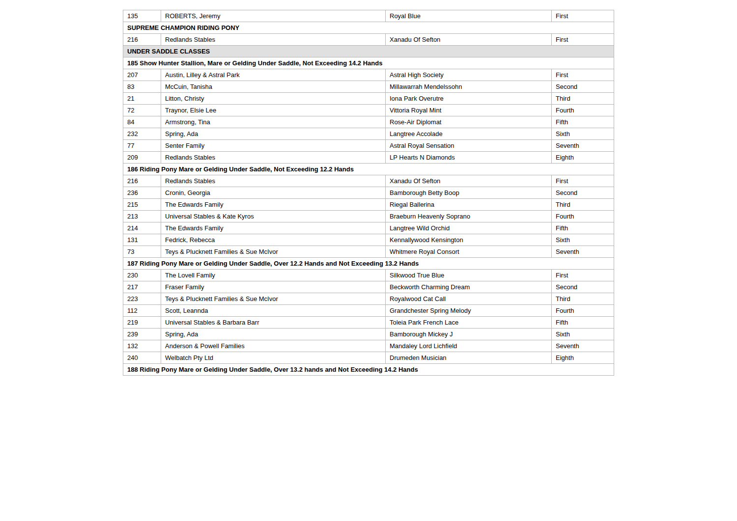| 135 | ROBERTS, Jeremy | Royal Blue | First |
| SUPREME CHAMPION RIDING PONY |
| 216 | Redlands Stables | Xanadu Of Sefton | First |
| UNDER SADDLE CLASSES |
| 185 Show Hunter Stallion, Mare or Gelding Under Saddle, Not Exceeding 14.2 Hands |
| 207 | Austin, Lilley & Astral Park | Astral High Society | First |
| 83 | McCuin, Tanisha | Millawarrah Mendelssohn | Second |
| 21 | Litton, Christy | Iona Park Overutre | Third |
| 72 | Traynor, Elsie Lee | Vittoria Royal Mint | Fourth |
| 84 | Armstrong, Tina | Rose-Air Diplomat | Fifth |
| 232 | Spring, Ada | Langtree Accolade | Sixth |
| 77 | Senter Family | Astral Royal Sensation | Seventh |
| 209 | Redlands Stables | LP Hearts N Diamonds | Eighth |
| 186 Riding Pony Mare or Gelding Under Saddle, Not Exceeding 12.2 Hands |
| 216 | Redlands Stables | Xanadu Of Sefton | First |
| 236 | Cronin, Georgia | Bamborough Betty Boop | Second |
| 215 | The Edwards Family | Riegal Ballerina | Third |
| 213 | Universal Stables & Kate Kyros | Braeburn Heavenly Soprano | Fourth |
| 214 | The Edwards Family | Langtree Wild Orchid | Fifth |
| 131 | Fedrick, Rebecca | Kennallywood Kensington | Sixth |
| 73 | Teys & Plucknett Families & Sue McIvor | Whitmere Royal Consort | Seventh |
| 187 Riding Pony Mare or Gelding Under Saddle, Over 12.2 Hands and Not Exceeding 13.2 Hands |
| 230 | The Lovell Family | Silkwood True Blue | First |
| 217 | Fraser Family | Beckworth Charming Dream | Second |
| 223 | Teys & Plucknett Families & Sue McIvor | Royalwood Cat Call | Third |
| 112 | Scott, Leannda | Grandchester Spring Melody | Fourth |
| 219 | Universal Stables & Barbara Barr | Toleia Park French Lace | Fifth |
| 239 | Spring, Ada | Bamborough Mickey J | Sixth |
| 132 | Anderson & Powell Families | Mandaley Lord Lichfield | Seventh |
| 240 | Welbatch Pty Ltd | Drumeden Musician | Eighth |
| 188 Riding Pony Mare or Gelding Under Saddle, Over 13.2 hands and Not Exceeding 14.2 Hands |